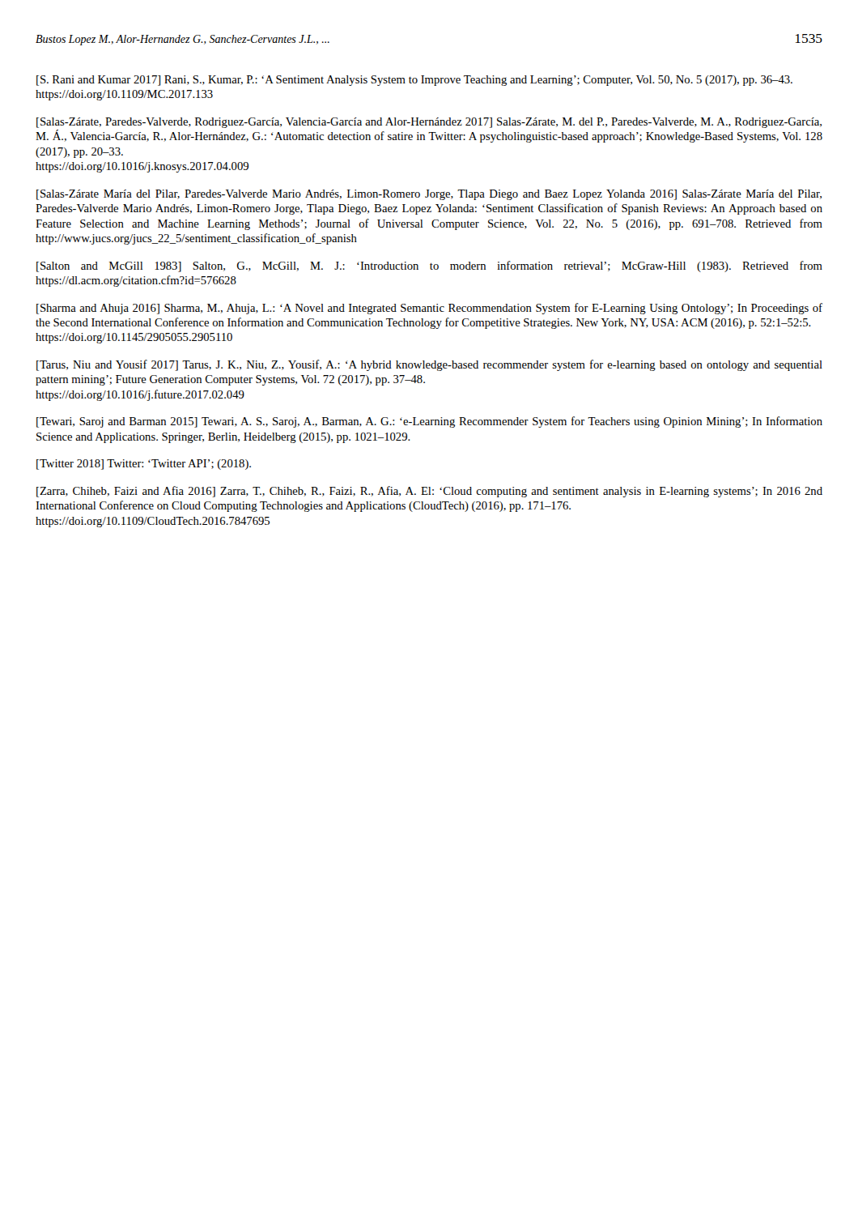Bustos Lopez M., Alor-Hernandez G., Sanchez-Cervantes J.L., ... 1535
[S. Rani and Kumar 2017] Rani, S., Kumar, P.: ‘A Sentiment Analysis System to Improve Teaching and Learning’; Computer, Vol. 50, No. 5 (2017), pp. 36–43. https://doi.org/10.1109/MC.2017.133
[Salas-Zárate, Paredes-Valverde, Rodriguez-García, Valencia-García and Alor-Hernández 2017] Salas-Zárate, M. del P., Paredes-Valverde, M. A., Rodriguez-García, M. Á., Valencia-García, R., Alor-Hernández, G.: ‘Automatic detection of satire in Twitter: A psycholinguistic-based approach’; Knowledge-Based Systems, Vol. 128 (2017), pp. 20–33. https://doi.org/10.1016/j.knosys.2017.04.009
[Salas-Zárate María del Pilar, Paredes-Valverde Mario Andrés, Limon-Romero Jorge, Tlapa Diego and Baez Lopez Yolanda 2016] Salas-Zárate María del Pilar, Paredes-Valverde Mario Andrés, Limon-Romero Jorge, Tlapa Diego, Baez Lopez Yolanda: ‘Sentiment Classification of Spanish Reviews: An Approach based on Feature Selection and Machine Learning Methods’; Journal of Universal Computer Science, Vol. 22, No. 5 (2016), pp. 691–708. Retrieved from http://www.jucs.org/jucs_22_5/sentiment_classification_of_spanish
[Salton and McGill 1983] Salton, G., McGill, M. J.: ‘Introduction to modern information retrieval’; McGraw-Hill (1983). Retrieved from https://dl.acm.org/citation.cfm?id=576628
[Sharma and Ahuja 2016] Sharma, M., Ahuja, L.: ‘A Novel and Integrated Semantic Recommendation System for E-Learning Using Ontology’; In Proceedings of the Second International Conference on Information and Communication Technology for Competitive Strategies. New York, NY, USA: ACM (2016), p. 52:1–52:5. https://doi.org/10.1145/2905055.2905110
[Tarus, Niu and Yousif 2017] Tarus, J. K., Niu, Z., Yousif, A.: ‘A hybrid knowledge-based recommender system for e-learning based on ontology and sequential pattern mining’; Future Generation Computer Systems, Vol. 72 (2017), pp. 37–48. https://doi.org/10.1016/j.future.2017.02.049
[Tewari, Saroj and Barman 2015] Tewari, A. S., Saroj, A., Barman, A. G.: ‘e-Learning Recommender System for Teachers using Opinion Mining’; In Information Science and Applications. Springer, Berlin, Heidelberg (2015), pp. 1021–1029.
[Twitter 2018] Twitter: ‘Twitter API’; (2018).
[Zarra, Chiheb, Faizi and Afia 2016] Zarra, T., Chiheb, R., Faizi, R., Afia, A. El: ‘Cloud computing and sentiment analysis in E-learning systems’; In 2016 2nd International Conference on Cloud Computing Technologies and Applications (CloudTech) (2016), pp. 171–176. https://doi.org/10.1109/CloudTech.2016.7847695